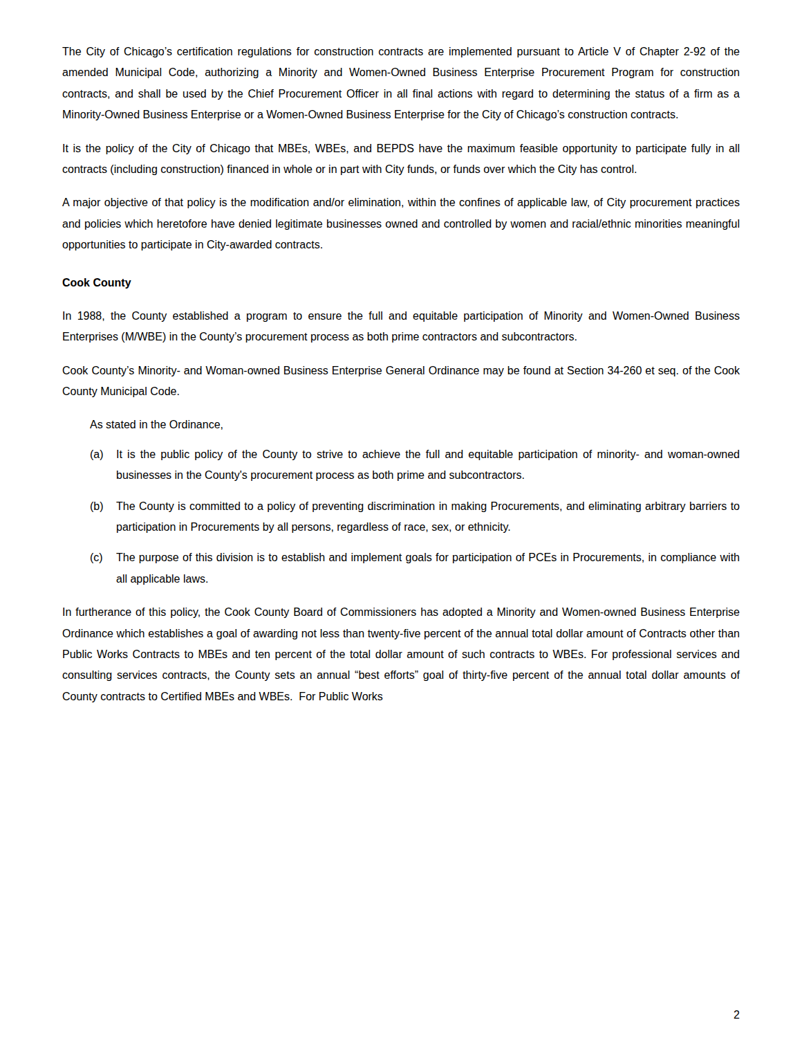The City of Chicago’s certification regulations for construction contracts are implemented pursuant to Article V of Chapter 2-92 of the amended Municipal Code, authorizing a Minority and Women-Owned Business Enterprise Procurement Program for construction contracts, and shall be used by the Chief Procurement Officer in all final actions with regard to determining the status of a firm as a Minority-Owned Business Enterprise or a Women-Owned Business Enterprise for the City of Chicago’s construction contracts.
It is the policy of the City of Chicago that MBEs, WBEs, and BEPDS have the maximum feasible opportunity to participate fully in all contracts (including construction) financed in whole or in part with City funds, or funds over which the City has control.
A major objective of that policy is the modification and/or elimination, within the confines of applicable law, of City procurement practices and policies which heretofore have denied legitimate businesses owned and controlled by women and racial/ethnic minorities meaningful opportunities to participate in City-awarded contracts.
Cook County
In 1988, the County established a program to ensure the full and equitable participation of Minority and Women-Owned Business Enterprises (M/WBE) in the County’s procurement process as both prime contractors and subcontractors.
Cook County’s Minority- and Woman-owned Business Enterprise General Ordinance may be found at Section 34-260 et seq. of the Cook County Municipal Code.
As stated in the Ordinance,
It is the public policy of the County to strive to achieve the full and equitable participation of minority- and woman-owned businesses in the County's procurement process as both prime and subcontractors.
The County is committed to a policy of preventing discrimination in making Procurements, and eliminating arbitrary barriers to participation in Procurements by all persons, regardless of race, sex, or ethnicity.
The purpose of this division is to establish and implement goals for participation of PCEs in Procurements, in compliance with all applicable laws.
In furtherance of this policy, the Cook County Board of Commissioners has adopted a Minority and Women-owned Business Enterprise Ordinance which establishes a goal of awarding not less than twenty-five percent of the annual total dollar amount of Contracts other than Public Works Contracts to MBEs and ten percent of the total dollar amount of such contracts to WBEs. For professional services and consulting services contracts, the County sets an annual “best efforts” goal of thirty-five percent of the annual total dollar amounts of County contracts to Certified MBEs and WBEs. For Public Works
2